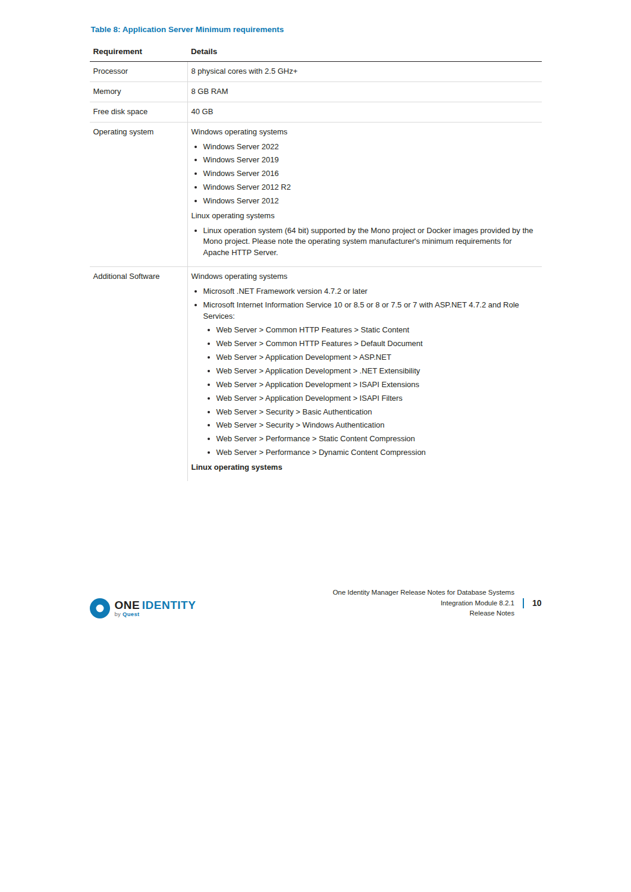Table 8: Application Server Minimum requirements
| Requirement | Details |
| --- | --- |
| Processor | 8 physical cores with 2.5 GHz+ |
| Memory | 8 GB RAM |
| Free disk space | 40 GB |
| Operating system | Windows operating systems Windows Server 2022 Windows Server 2019 Windows Server 2016 Windows Server 2012 R2 Windows Server 2012 Linux operating systems Linux operation system (64 bit) supported by the Mono project or Docker images provided by the Mono project. Please note the operating system manufacturer's minimum requirements for Apache HTTP Server. |
| Additional Software | Windows operating systems Microsoft .NET Framework version 4.7.2 or later Microsoft Internet Information Service 10 or 8.5 or 8 or 7.5 or 7 with ASP.NET 4.7.2 and Role Services: Web Server > Common HTTP Features > Static Content Web Server > Common HTTP Features > Default Document Web Server > Application Development > ASP.NET Web Server > Application Development > .NET Extensibility Web Server > Application Development > ISAPI Extensions Web Server > Application Development > ISAPI Filters Web Server > Security > Basic Authentication Web Server > Security > Windows Authentication Web Server > Performance > Static Content Compression Web Server > Performance > Dynamic Content Compression Linux operating systems |
ONE IDENTITY
by Quest
One Identity Manager Release Notes for Database Systems
Integration Module 8.2.1
Release Notes
10